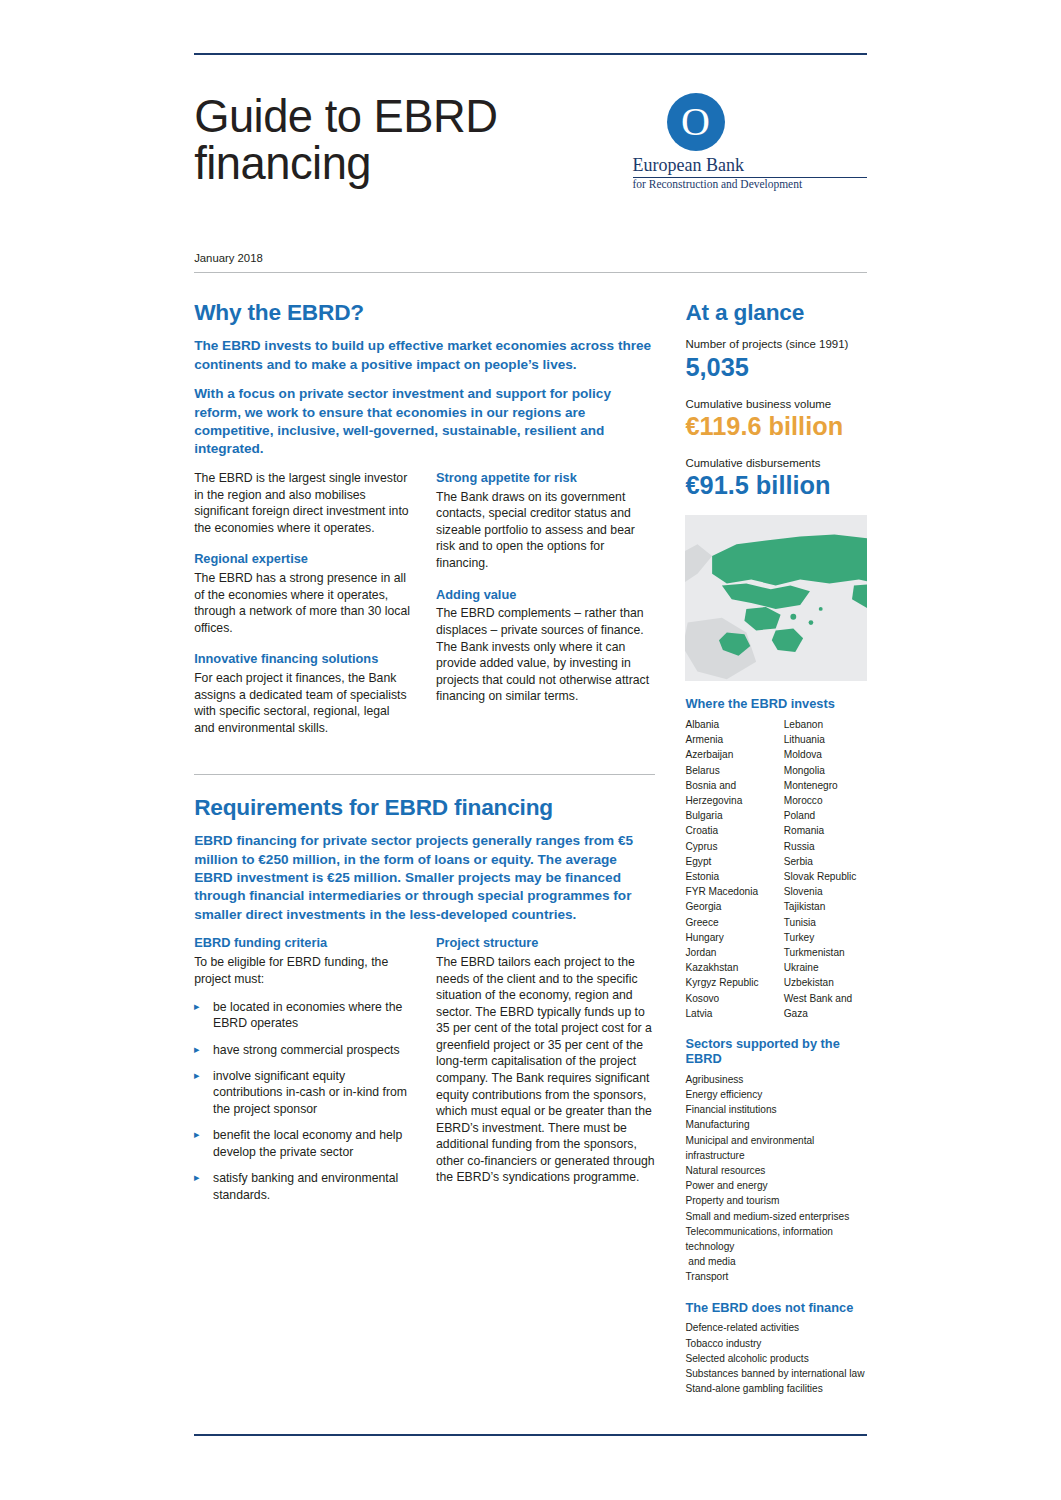Guide to EBRD financing
O
European Bank
for Reconstruction and Development
January 2018
Why the EBRD?
The EBRD invests to build up effective market economies across three continents and to make a positive impact on people’s lives.
With a focus on private sector investment and support for policy reform, we work to ensure that economies in our regions are competitive, inclusive, well-governed, sustainable, resilient and integrated.
The EBRD is the largest single investor in the region and also mobilises significant foreign direct investment into the economies where it operates.
Regional expertise
The EBRD has a strong presence in all of the economies where it operates, through a network of more than 30 local offices.
Innovative financing solutions
For each project it finances, the Bank assigns a dedicated team of specialists with specific sectoral, regional, legal and environmental skills.
Strong appetite for risk
The Bank draws on its government contacts, special creditor status and sizeable portfolio to assess and bear risk and to open the options for financing.
Adding value
The EBRD complements – rather than displaces – private sources of finance. The Bank invests only where it can provide added value, by investing in projects that could not otherwise attract financing on similar terms.
Requirements for EBRD financing
EBRD financing for private sector projects generally ranges from €5 million to €250 million, in the form of loans or equity. The average EBRD investment is €25 million. Smaller projects may be financed through financial intermediaries or through special programmes for smaller direct investments in the less-developed countries.
EBRD funding criteria
To be eligible for EBRD funding, the project must:
be located in economies where the EBRD operates
have strong commercial prospects
involve significant equity contributions in-cash or in-kind from the project sponsor
benefit the local economy and help develop the private sector
satisfy banking and environmental standards.
Project structure
The EBRD tailors each project to the needs of the client and to the specific situation of the economy, region and sector. The EBRD typically funds up to 35 per cent of the total project cost for a greenfield project or 35 per cent of the long-term capitalisation of the project company. The Bank requires significant equity contributions from the sponsors, which must equal or be greater than the EBRD’s investment. There must be additional funding from the sponsors, other co-financiers or generated through the EBRD’s syndications programme.
At a glance
Number of projects (since 1991)
5,035
Cumulative business volume
€119.6 billion
Cumulative disbursements
€91.5 billion
Where the EBRD invests
Albania
Armenia
Azerbaijan
Belarus
Bosnia and Herzegovina
Bulgaria
Croatia
Cyprus
Egypt
Estonia
FYR Macedonia
Georgia
Greece
Hungary
Jordan
Kazakhstan
Kyrgyz Republic
Kosovo
Latvia
Lebanon
Lithuania
Moldova
Mongolia
Montenegro
Morocco
Poland
Romania
Russia
Serbia
Slovak Republic
Slovenia
Tajikistan
Tunisia
Turkey
Turkmenistan
Ukraine
Uzbekistan
West Bank and Gaza
Sectors supported by the EBRD
Agribusiness
Energy efficiency
Financial institutions
Manufacturing
Municipal and environmental infrastructure
Natural resources
Power and energy
Property and tourism
Small and medium-sized enterprises
Telecommunications, information technology
and media
Transport
The EBRD does not finance
Defence-related activities
Tobacco industry
Selected alcoholic products
Substances banned by international law
Stand-alone gambling facilities